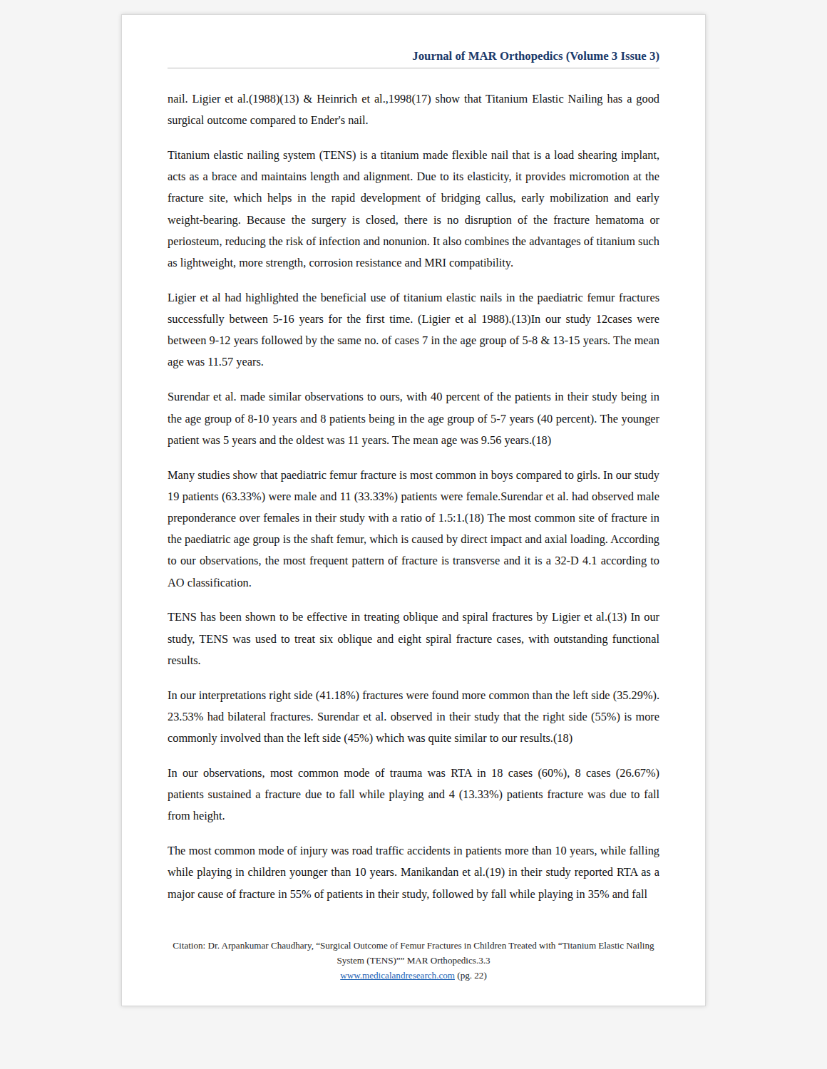Journal of MAR Orthopedics (Volume 3 Issue 3)
nail. Ligier et al.(1988)(13) & Heinrich et al.,1998(17) show that Titanium Elastic Nailing has a good surgical outcome compared to Ender's nail.
Titanium elastic nailing system (TENS) is a titanium made flexible nail that is a load shearing implant, acts as a brace and maintains length and alignment. Due to its elasticity, it provides micromotion at the fracture site, which helps in the rapid development of bridging callus, early mobilization and early weight-bearing. Because the surgery is closed, there is no disruption of the fracture hematoma or periosteum, reducing the risk of infection and nonunion. It also combines the advantages of titanium such as lightweight, more strength, corrosion resistance and MRI compatibility.
Ligier et al had highlighted the beneficial use of titanium elastic nails in the paediatric femur fractures successfully between 5-16 years for the first time. (Ligier et al 1988).(13)In our study 12cases were between 9-12 years followed by the same no. of cases 7 in the age group of 5-8 & 13-15 years. The mean age was 11.57 years.
Surendar et al. made similar observations to ours, with 40 percent of the patients in their study being in the age group of 8-10 years and 8 patients being in the age group of 5-7 years (40 percent). The younger patient was 5 years and the oldest was 11 years. The mean age was 9.56 years.(18)
Many studies show that paediatric femur fracture is most common in boys compared to girls. In our study 19 patients (63.33%) were male and 11 (33.33%) patients were female.Surendar et al. had observed male preponderance over females in their study with a ratio of 1.5:1.(18) The most common site of fracture in the paediatric age group is the shaft femur, which is caused by direct impact and axial loading. According to our observations, the most frequent pattern of fracture is transverse and it is a 32-D 4.1 according to AO classification.
TENS has been shown to be effective in treating oblique and spiral fractures by Ligier et al.(13) In our study, TENS was used to treat six oblique and eight spiral fracture cases, with outstanding functional results.
In our interpretations right side (41.18%) fractures were found more common than the left side (35.29%). 23.53% had bilateral fractures. Surendar et al. observed in their study that the right side (55%) is more commonly involved than the left side (45%) which was quite similar to our results.(18)
In our observations, most common mode of trauma was RTA in 18 cases (60%), 8 cases (26.67%) patients sustained a fracture due to fall while playing and 4 (13.33%) patients fracture was due to fall from height.
The most common mode of injury was road traffic accidents in patients more than 10 years, while falling while playing in children younger than 10 years. Manikandan et al.(19) in their study reported RTA as a major cause of fracture in 55% of patients in their study, followed by fall while playing in 35% and fall
Citation: Dr. Arpankumar Chaudhary, “Surgical Outcome of Femur Fractures in Children Treated with “Titanium Elastic Nailing System (TENS)”” MAR Orthopedics.3.3
www.medicalandresearch.com (pg. 22)